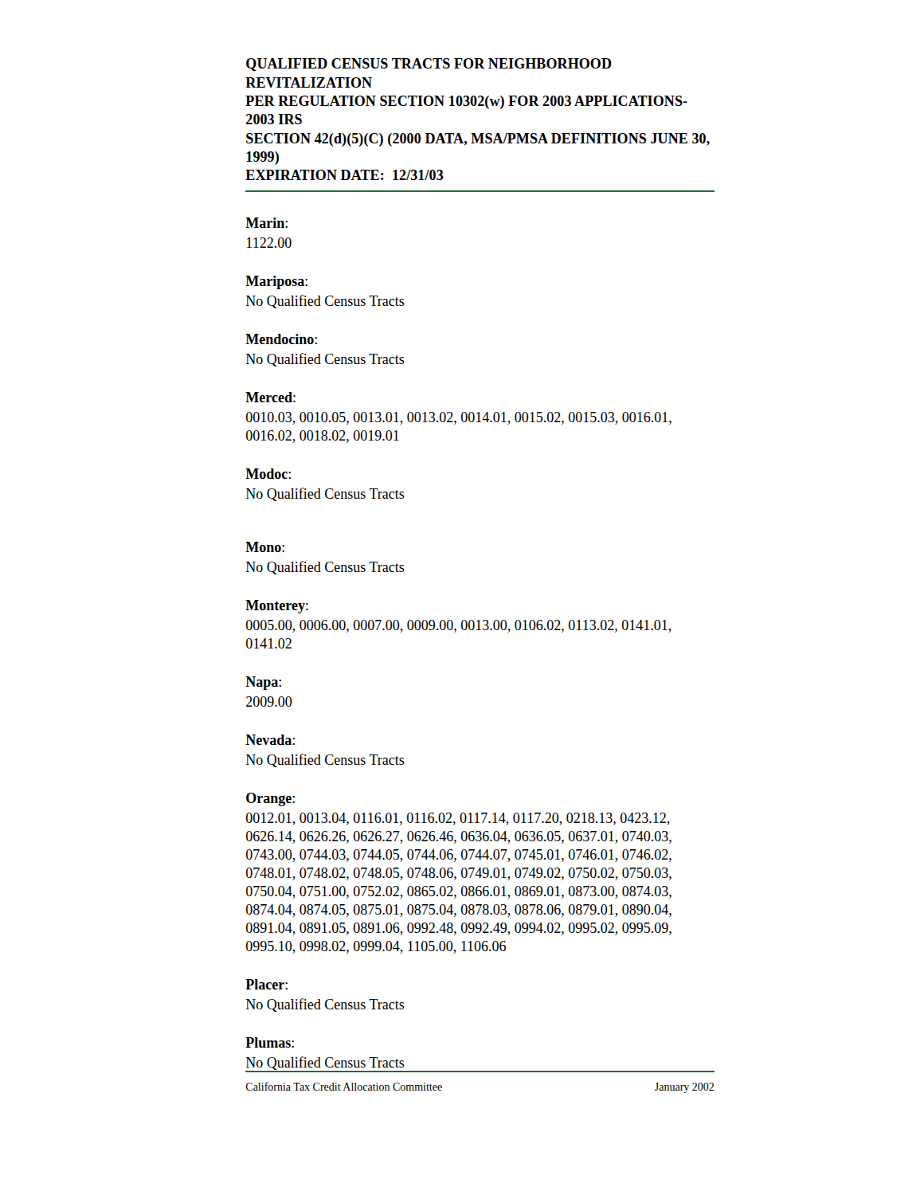QUALIFIED CENSUS TRACTS FOR NEIGHBORHOOD REVITALIZATION
PER REGULATION SECTION 10302(w) FOR 2003 APPLICATIONS- 2003 IRS
SECTION 42(d)(5)(C) (2000 DATA, MSA/PMSA DEFINITIONS JUNE 30, 1999)
EXPIRATION DATE: 12/31/03
Marin:
1122.00
Mariposa:
No Qualified Census Tracts
Mendocino:
No Qualified Census Tracts
Merced:
0010.03, 0010.05, 0013.01, 0013.02, 0014.01, 0015.02, 0015.03, 0016.01, 0016.02, 0018.02, 0019.01
Modoc:
No Qualified Census Tracts
Mono:
No Qualified Census Tracts
Monterey:
0005.00, 0006.00, 0007.00, 0009.00, 0013.00, 0106.02, 0113.02, 0141.01, 0141.02
Napa:
2009.00
Nevada:
No Qualified Census Tracts
Orange:
0012.01, 0013.04, 0116.01, 0116.02, 0117.14, 0117.20, 0218.13, 0423.12, 0626.14, 0626.26, 0626.27, 0626.46, 0636.04, 0636.05, 0637.01, 0740.03, 0743.00, 0744.03, 0744.05, 0744.06, 0744.07, 0745.01, 0746.01, 0746.02, 0748.01, 0748.02, 0748.05, 0748.06, 0749.01, 0749.02, 0750.02, 0750.03, 0750.04, 0751.00, 0752.02, 0865.02, 0866.01, 0869.01, 0873.00, 0874.03, 0874.04, 0874.05, 0875.01, 0875.04, 0878.03, 0878.06, 0879.01, 0890.04, 0891.04, 0891.05, 0891.06, 0992.48, 0992.49, 0994.02, 0995.02, 0995.09, 0995.10, 0998.02, 0999.04, 1105.00, 1106.06
Placer:
No Qualified Census Tracts
Plumas:
No Qualified Census Tracts
California Tax Credit Allocation Committee January 2002